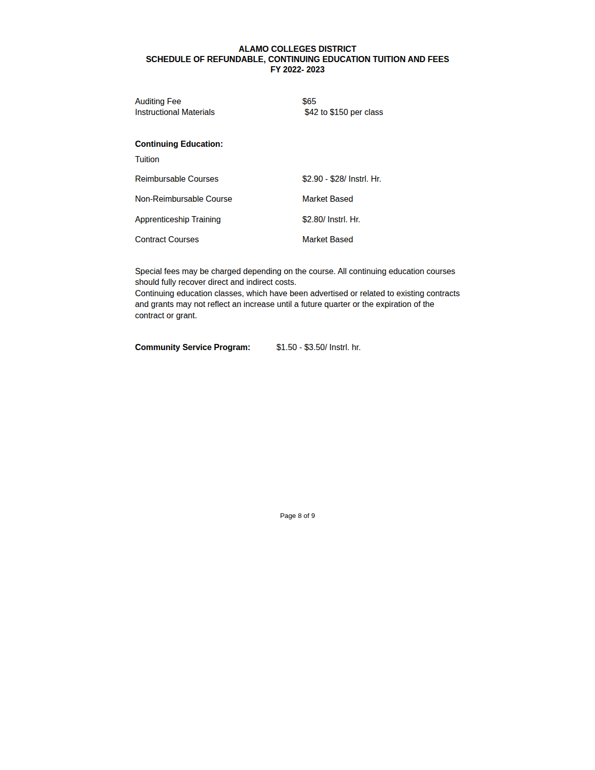ALAMO COLLEGES DISTRICT
SCHEDULE OF REFUNDABLE, CONTINUING EDUCATION TUITION AND FEES
FY 2022- 2023
| Auditing Fee | $65 |
| Instructional Materials | $42 to $150 per class |
Continuing Education:
Tuition
| Reimbursable Courses | $2.90 - $28/ Instrl. Hr. |
| Non-Reimbursable Course | Market Based |
| Apprenticeship Training | $2.80/ Instrl. Hr. |
| Contract Courses | Market Based |
Special fees may be charged depending on the course. All continuing education courses should fully recover direct and indirect costs.
Continuing education classes, which have been advertised or related to existing contracts and grants may not reflect an increase until a future quarter or the expiration of the contract or grant.
| Community Service Program: | $1.50 - $3.50/ Instrl. hr. |
Page 8 of 9